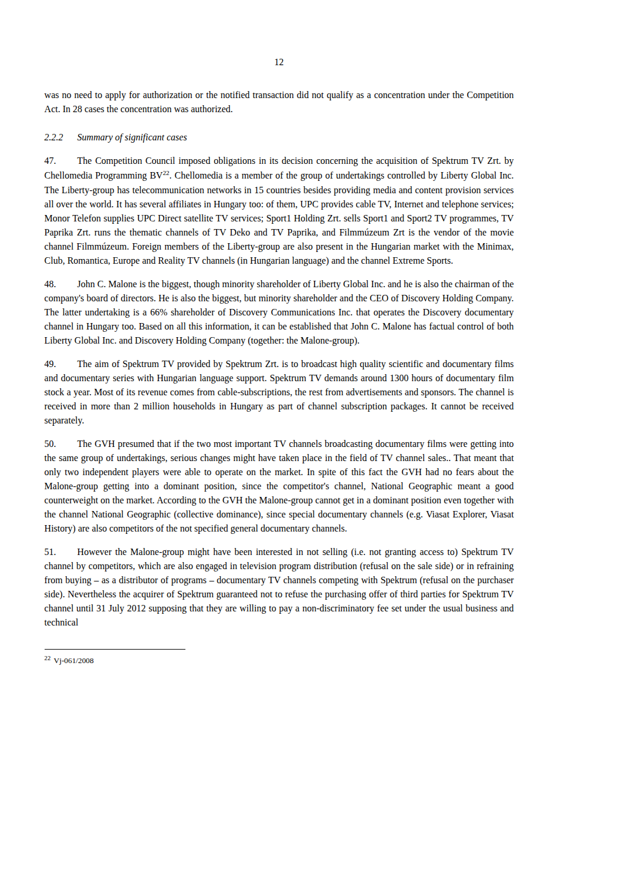12
was no need to apply for authorization or the notified transaction did not qualify as a concentration under the Competition Act. In 28 cases the concentration was authorized.
2.2.2 Summary of significant cases
47. The Competition Council imposed obligations in its decision concerning the acquisition of Spektrum TV Zrt. by Chellomedia Programming BV22. Chellomedia is a member of the group of undertakings controlled by Liberty Global Inc. The Liberty-group has telecommunication networks in 15 countries besides providing media and content provision services all over the world. It has several affiliates in Hungary too: of them, UPC provides cable TV, Internet and telephone services; Monor Telefon supplies UPC Direct satellite TV services; Sport1 Holding Zrt. sells Sport1 and Sport2 TV programmes, TV Paprika Zrt. runs the thematic channels of TV Deko and TV Paprika, and Filmmúzeum Zrt is the vendor of the movie channel Filmmúzeum. Foreign members of the Liberty-group are also present in the Hungarian market with the Minimax, Club, Romantica, Europe and Reality TV channels (in Hungarian language) and the channel Extreme Sports.
48. John C. Malone is the biggest, though minority shareholder of Liberty Global Inc. and he is also the chairman of the company's board of directors. He is also the biggest, but minority shareholder and the CEO of Discovery Holding Company. The latter undertaking is a 66% shareholder of Discovery Communications Inc. that operates the Discovery documentary channel in Hungary too. Based on all this information, it can be established that John C. Malone has factual control of both Liberty Global Inc. and Discovery Holding Company (together: the Malone-group).
49. The aim of Spektrum TV provided by Spektrum Zrt. is to broadcast high quality scientific and documentary films and documentary series with Hungarian language support. Spektrum TV demands around 1300 hours of documentary film stock a year. Most of its revenue comes from cable-subscriptions, the rest from advertisements and sponsors. The channel is received in more than 2 million households in Hungary as part of channel subscription packages. It cannot be received separately.
50. The GVH presumed that if the two most important TV channels broadcasting documentary films were getting into the same group of undertakings, serious changes might have taken place in the field of TV channel sales.. That meant that only two independent players were able to operate on the market. In spite of this fact the GVH had no fears about the Malone-group getting into a dominant position, since the competitor's channel, National Geographic meant a good counterweight on the market. According to the GVH the Malone-group cannot get in a dominant position even together with the channel National Geographic (collective dominance), since special documentary channels (e.g. Viasat Explorer, Viasat History) are also competitors of the not specified general documentary channels.
51. However the Malone-group might have been interested in not selling (i.e. not granting access to) Spektrum TV channel by competitors, which are also engaged in television program distribution (refusal on the sale side) or in refraining from buying – as a distributor of programs – documentary TV channels competing with Spektrum (refusal on the purchaser side). Nevertheless the acquirer of Spektrum guaranteed not to refuse the purchasing offer of third parties for Spektrum TV channel until 31 July 2012 supposing that they are willing to pay a non-discriminatory fee set under the usual business and technical
22 Vj-061/2008